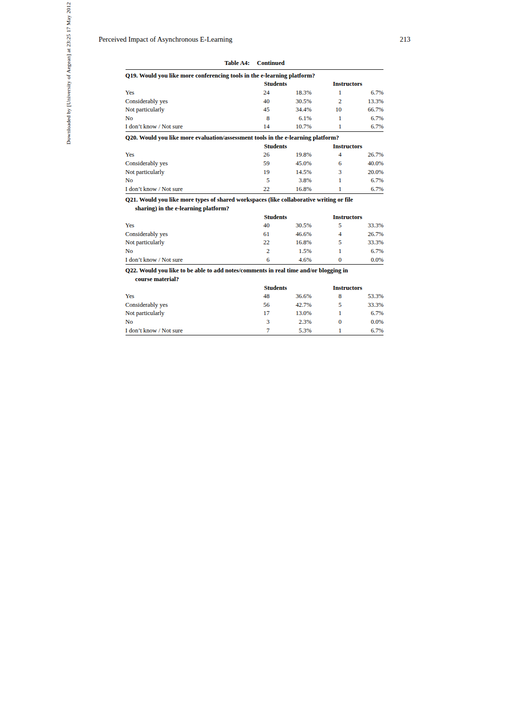Downloaded by [University of Aegean] at 23:25 17 May 2012
Perceived Impact of Asynchronous E-Learning
213
Table A4: Continued
| Q19. Would you like more conferencing tools in the e-learning platform? |
| | Students | Instructors |
| Yes | 24 | 18.3% | 1 | 6.7% |
| Considerably yes | 40 | 30.5% | 2 | 13.3% |
| Not particularly | 45 | 34.4% | 10 | 66.7% |
| No | 8 | 6.1% | 1 | 6.7% |
| I don’t know / Not sure | 14 | 10.7% | 1 | 6.7% |
| Q20. Would you like more evaluation/assessment tools in the e-learning platform? |
| | Students | Instructors |
| Yes | 26 | 19.8% | 4 | 26.7% |
| Considerably yes | 59 | 45.0% | 6 | 40.0% |
| Not particularly | 19 | 14.5% | 3 | 20.0% |
| No | 5 | 3.8% | 1 | 6.7% |
| I don’t know / Not sure | 22 | 16.8% | 1 | 6.7% |
| Q21. Would you like more types of shared workspaces (like collaborative writing or file |
| sharing) in the e-learning platform? |
| | Students | Instructors |
| Yes | 40 | 30.5% | 5 | 33.3% |
| Considerably yes | 61 | 46.6% | 4 | 26.7% |
| Not particularly | 22 | 16.8% | 5 | 33.3% |
| No | 2 | 1.5% | 1 | 6.7% |
| I don’t know / Not sure | 6 | 4.6% | 0 | 0.0% |
| Q22. Would you like to be able to add notes/comments in real time and/or blogging in |
| course material? |
| | Students | Instructors |
| Yes | 48 | 36.6% | 8 | 53.3% |
| Considerably yes | 56 | 42.7% | 5 | 33.3% |
| Not particularly | 17 | 13.0% | 1 | 6.7% |
| No | 3 | 2.3% | 0 | 0.0% |
| I don’t know / Not sure | 7 | 5.3% | 1 | 6.7% |